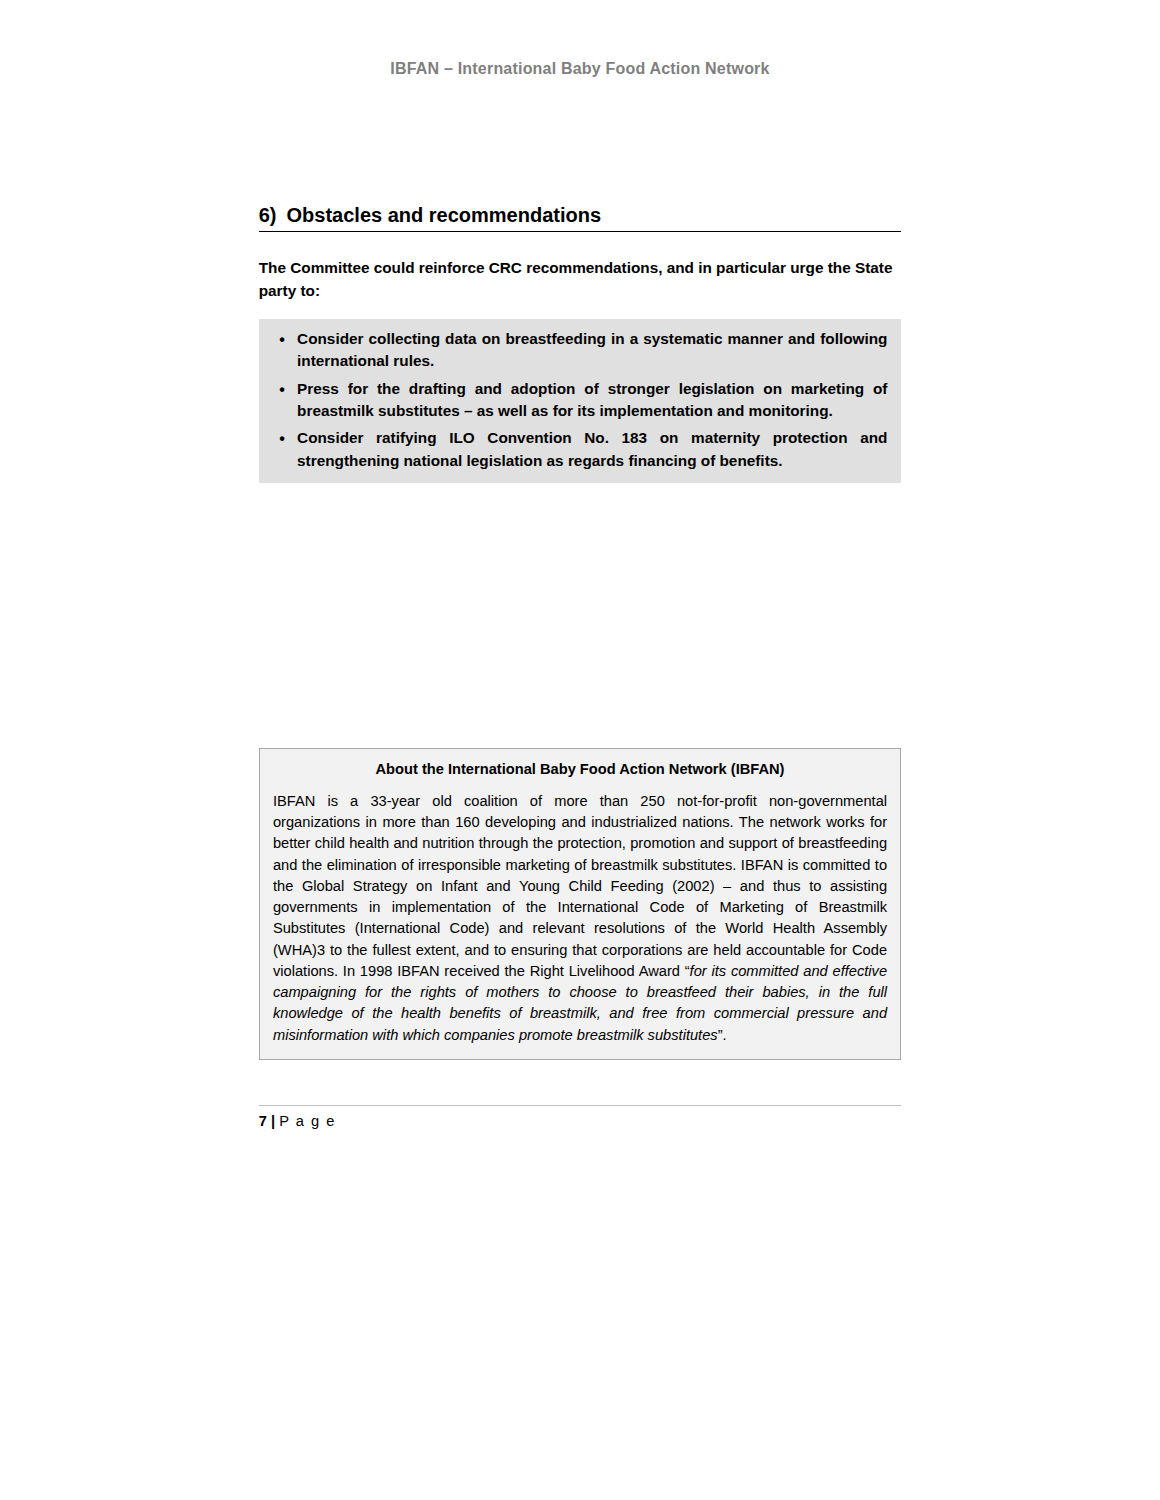IBFAN – International Baby Food Action Network
6) Obstacles and recommendations
The Committee could reinforce CRC recommendations, and in particular urge the State party to:
Consider collecting data on breastfeeding in a systematic manner and following international rules.
Press for the drafting and adoption of stronger legislation on marketing of breastmilk substitutes – as well as for its implementation and monitoring.
Consider ratifying ILO Convention No. 183 on maternity protection and strengthening national legislation as regards financing of benefits.
About the International Baby Food Action Network (IBFAN)
IBFAN is a 33-year old coalition of more than 250 not-for-profit non-governmental organizations in more than 160 developing and industrialized nations. The network works for better child health and nutrition through the protection, promotion and support of breastfeeding and the elimination of irresponsible marketing of breastmilk substitutes. IBFAN is committed to the Global Strategy on Infant and Young Child Feeding (2002) – and thus to assisting governments in implementation of the International Code of Marketing of Breastmilk Substitutes (International Code) and relevant resolutions of the World Health Assembly (WHA)3 to the fullest extent, and to ensuring that corporations are held accountable for Code violations. In 1998 IBFAN received the Right Livelihood Award “for its committed and effective campaigning for the rights of mothers to choose to breastfeed their babies, in the full knowledge of the health benefits of breastmilk, and free from commercial pressure and misinformation with which companies promote breastmilk substitutes”.
7 | P a g e